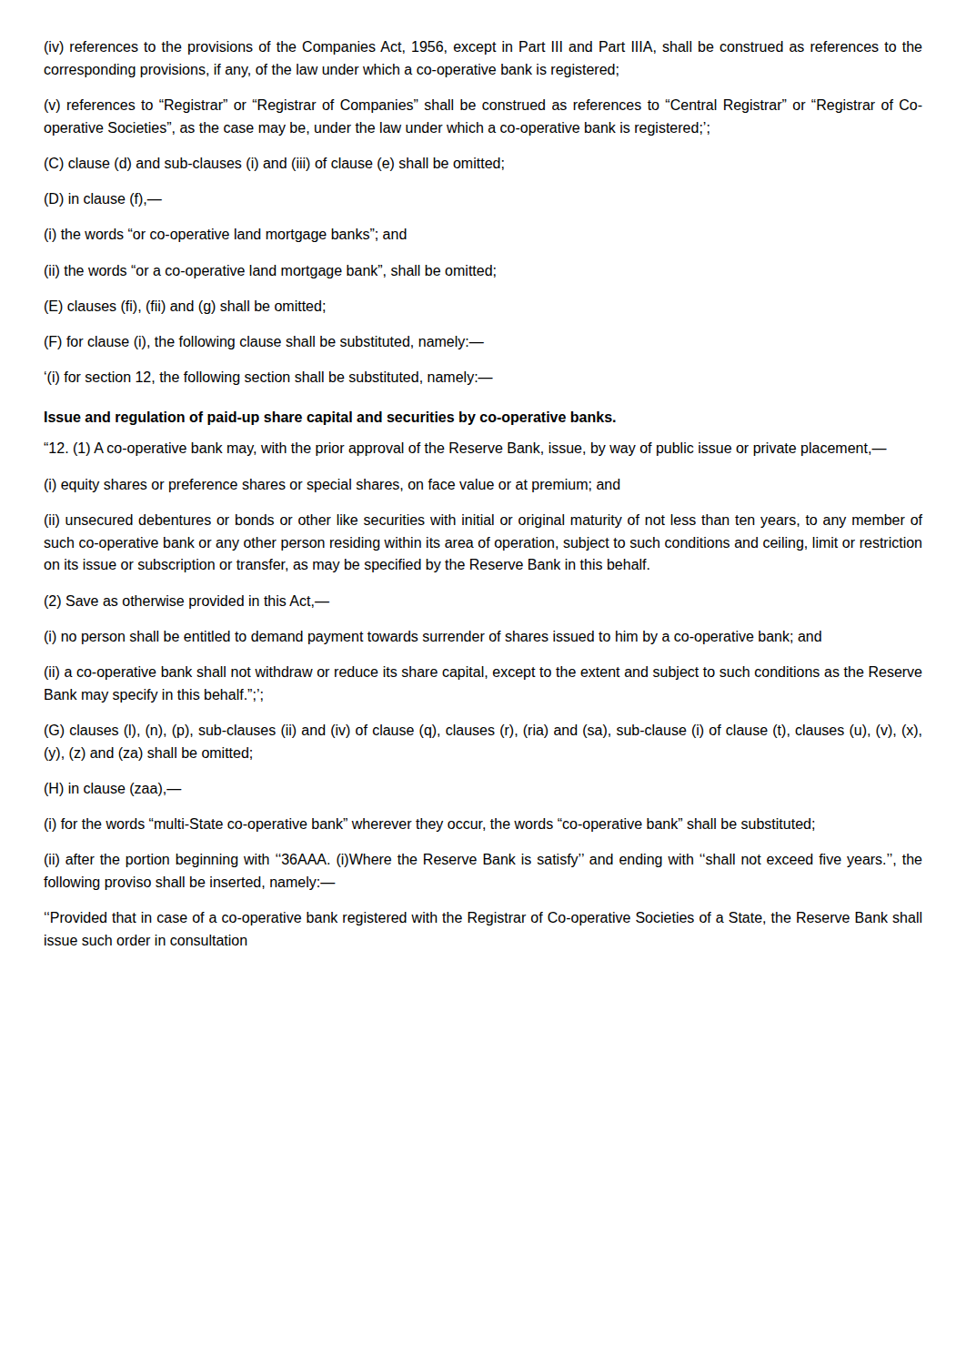(iv) references to the provisions of the Companies Act, 1956, except in Part III and Part IIIA, shall be construed as references to the corresponding provisions, if any, of the law under which a co-operative bank is registered;
(v) references to “Registrar” or “Registrar of Companies” shall be construed as references to “Central Registrar” or “Registrar of Co-operative Societies”, as the case may be, under the law under which a co-operative bank is registered;’;
(C) clause (d) and sub-clauses (i) and (iii) of clause (e) shall be omitted;
(D) in clause (f),—
(i) the words “or co-operative land mortgage banks”; and
(ii) the words “or a co-operative land mortgage bank”, shall be omitted;
(E) clauses (fi), (fii) and (g) shall be omitted;
(F) for clause (i), the following clause shall be substituted, namely:—
‘(i) for section 12, the following section shall be substituted, namely:—
Issue and regulation of paid-up share capital and securities by co-operative banks.
“12. (1) A co-operative bank may, with the prior approval of the Reserve Bank, issue, by way of public issue or private placement,—
(i) equity shares or preference shares or special shares, on face value or at premium; and
(ii) unsecured debentures or bonds or other like securities with initial or original maturity of not less than ten years, to any member of such co-operative bank or any other person residing within its area of operation, subject to such conditions and ceiling, limit or restriction on its issue or subscription or transfer, as may be specified by the Reserve Bank in this behalf.
(2) Save as otherwise provided in this Act,—
(i) no person shall be entitled to demand payment towards surrender of shares issued to him by a co-operative bank; and
(ii) a co-operative bank shall not withdraw or reduce its share capital, except to the extent and subject to such conditions as the Reserve Bank may specify in this behalf.”;’;
(G) clauses (l), (n), (p), sub-clauses (ii) and (iv) of clause (q), clauses (r), (ria) and (sa), sub-clause (i) of clause (t), clauses (u), (v), (x), (y), (z) and (za) shall be omitted;
(H) in clause (zaa),—
(i) for the words “multi-State co-operative bank” wherever they occur, the words “co-operative bank” shall be substituted;
(ii) after the portion beginning with ‘‘36AAA. (i)Where the Reserve Bank is satisfy’’ and ending with ‘‘shall not exceed five years.’’, the following proviso shall be inserted, namely:—
‘‘Provided that in case of a co-operative bank registered with the Registrar of Co-operative Societies of a State, the Reserve Bank shall issue such order in consultation